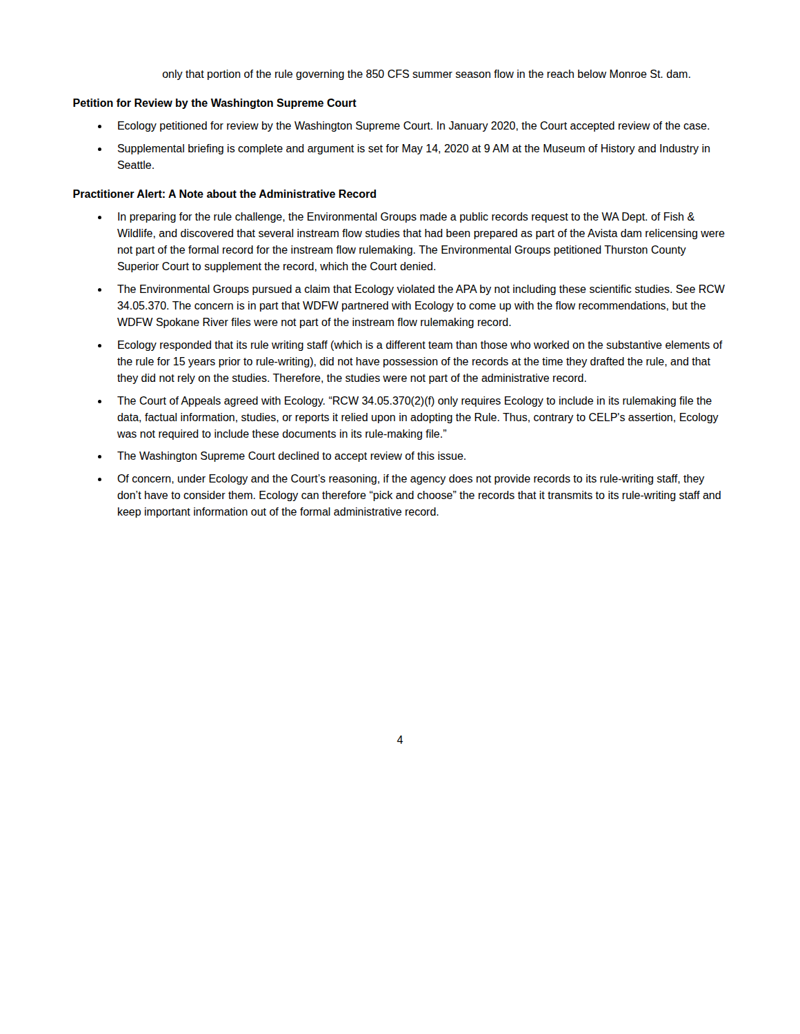only that portion of the rule governing the 850 CFS summer season flow in the reach below Monroe St. dam.
Petition for Review by the Washington Supreme Court
Ecology petitioned for review by the Washington Supreme Court. In January 2020, the Court accepted review of the case.
Supplemental briefing is complete and argument is set for May 14, 2020 at 9 AM at the Museum of History and Industry in Seattle.
Practitioner Alert: A Note about the Administrative Record
In preparing for the rule challenge, the Environmental Groups made a public records request to the WA Dept. of Fish & Wildlife, and discovered that several instream flow studies that had been prepared as part of the Avista dam relicensing were not part of the formal record for the instream flow rulemaking. The Environmental Groups petitioned Thurston County Superior Court to supplement the record, which the Court denied.
The Environmental Groups pursued a claim that Ecology violated the APA by not including these scientific studies. See RCW 34.05.370. The concern is in part that WDFW partnered with Ecology to come up with the flow recommendations, but the WDFW Spokane River files were not part of the instream flow rulemaking record.
Ecology responded that its rule writing staff (which is a different team than those who worked on the substantive elements of the rule for 15 years prior to rule-writing), did not have possession of the records at the time they drafted the rule, and that they did not rely on the studies. Therefore, the studies were not part of the administrative record.
The Court of Appeals agreed with Ecology. “RCW 34.05.370(2)(f) only requires Ecology to include in its rulemaking file the data, factual information, studies, or reports it relied upon in adopting the Rule. Thus, contrary to CELP's assertion, Ecology was not required to include these documents in its rule-making file.”
The Washington Supreme Court declined to accept review of this issue.
Of concern, under Ecology and the Court’s reasoning, if the agency does not provide records to its rule-writing staff, they don’t have to consider them. Ecology can therefore “pick and choose” the records that it transmits to its rule-writing staff and keep important information out of the formal administrative record.
4